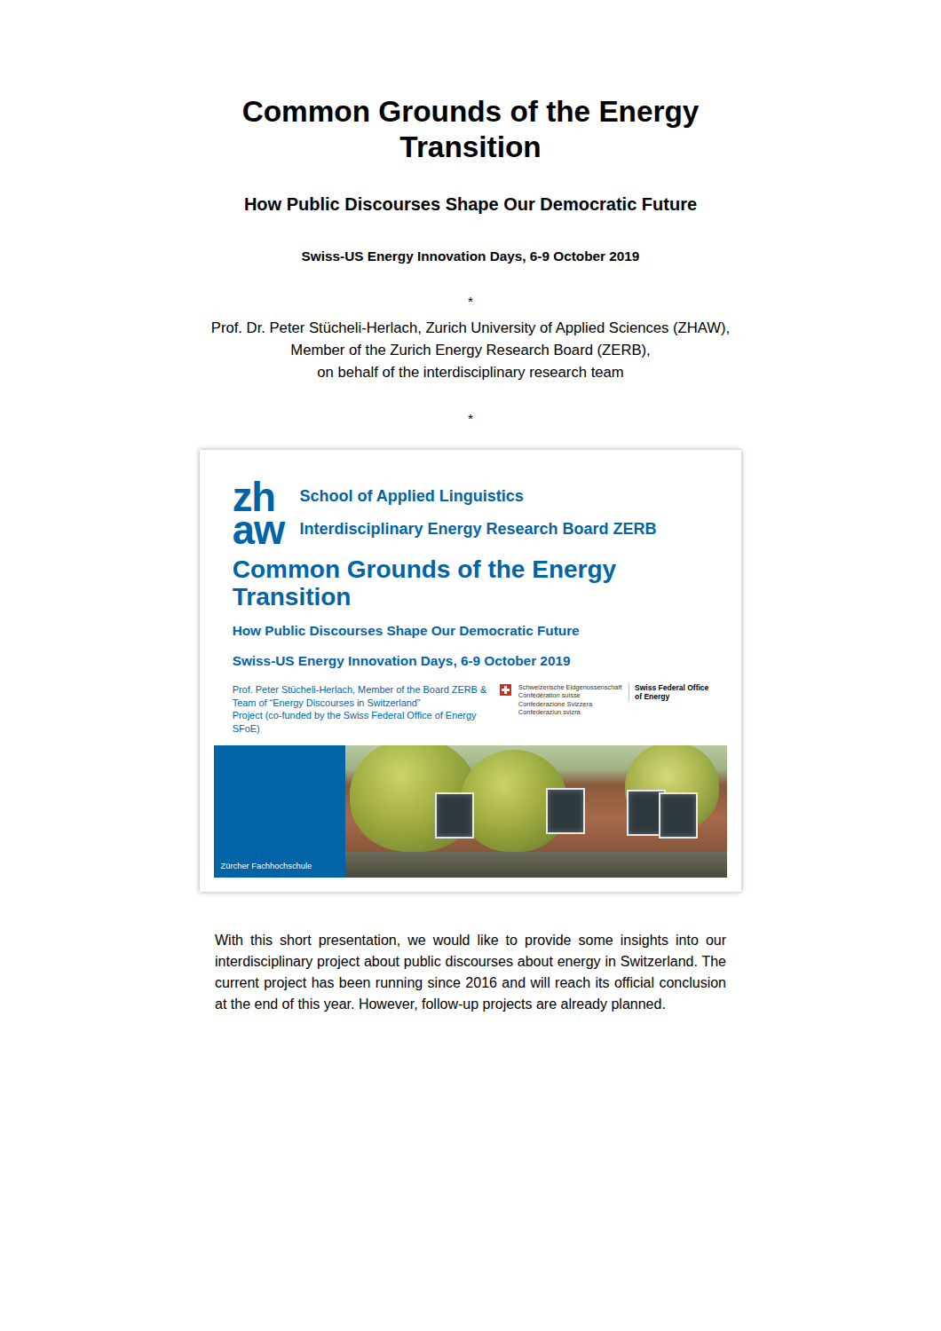Common Grounds of the Energy Transition
How Public Discourses Shape Our Democratic Future
Swiss-US Energy Innovation Days, 6-9 October 2019
*
Prof. Dr. Peter Stücheli-Herlach, Zurich University of Applied Sciences (ZHAW),
Member of the Zurich Energy Research Board (ZERB),
on behalf of the interdisciplinary research team
*
zh aw
School of Applied Linguistics
Interdisciplinary Energy Research Board ZERB
Common Grounds of the Energy Transition
How Public Discourses Shape Our Democratic Future
Swiss-US Energy Innovation Days, 6-9 October 2019
Prof. Peter Stücheli-Herlach, Member of the Board ZERB & Team of “Energy Discourses in Switzerland”
Project (co-funded by the Swiss Federal Office of Energy SFoE)
Schweizerische Eidgenossenschaft
Confédération suisse
Confederazione Svizzera
Confederaziun svizra Swiss Federal Office
of Energy
Zürcher Fachhochschule
With this short presentation, we would like to provide some insights into our interdisciplinary project about public discourses about energy in Switzerland. The current project has been running since 2016 and will reach its official conclusion at the end of this year. However, follow-up projects are already planned.